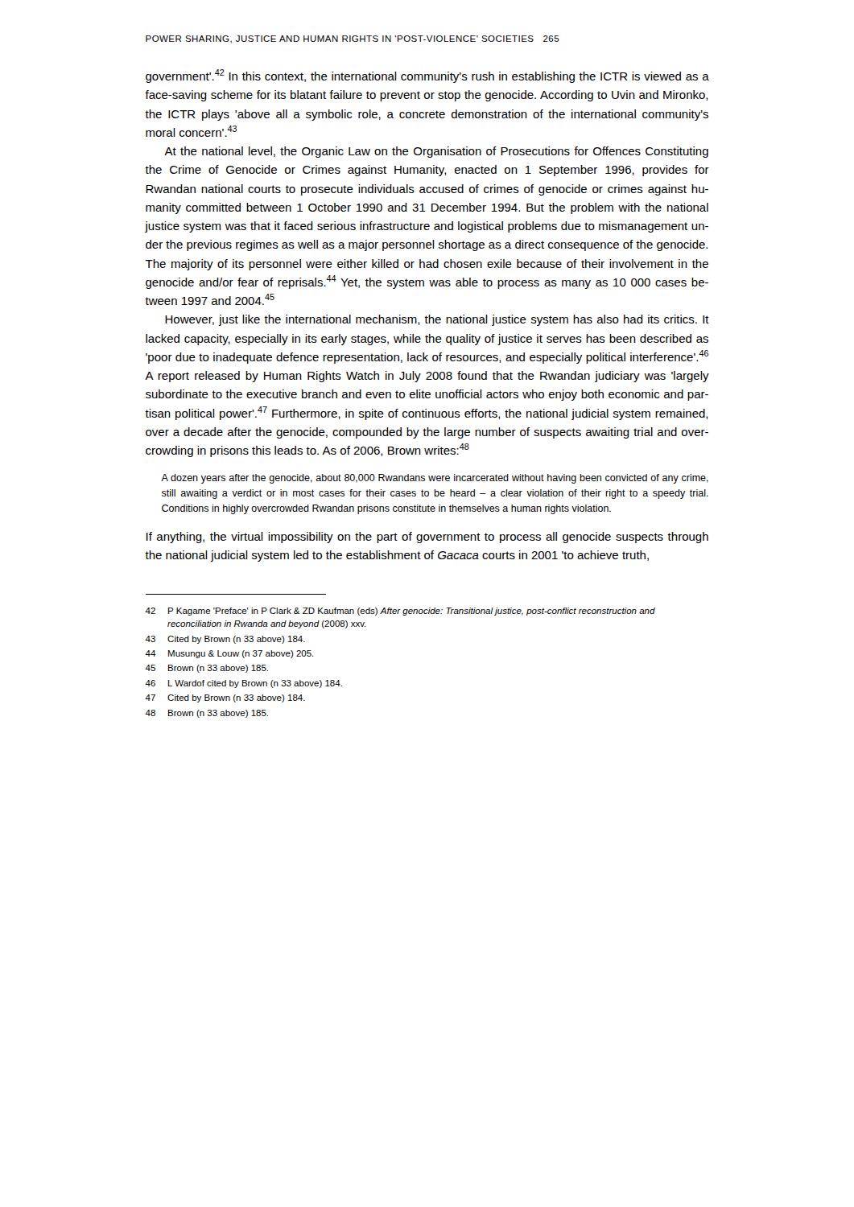POWER SHARING, JUSTICE AND HUMAN RIGHTS IN 'POST-VIOLENCE' SOCIETIES 265
government'.42 In this context, the international community's rush in establishing the ICTR is viewed as a face-saving scheme for its blatant failure to prevent or stop the genocide. According to Uvin and Mironko, the ICTR plays 'above all a symbolic role, a concrete demonstration of the international community's moral concern'.43
At the national level, the Organic Law on the Organisation of Prosecutions for Offences Constituting the Crime of Genocide or Crimes against Humanity, enacted on 1 September 1996, provides for Rwandan national courts to prosecute individuals accused of crimes of genocide or crimes against humanity committed between 1 October 1990 and 31 December 1994. But the problem with the national justice system was that it faced serious infrastructure and logistical problems due to mismanagement under the previous regimes as well as a major personnel shortage as a direct consequence of the genocide. The majority of its personnel were either killed or had chosen exile because of their involvement in the genocide and/or fear of reprisals.44 Yet, the system was able to process as many as 10 000 cases between 1997 and 2004.45
However, just like the international mechanism, the national justice system has also had its critics. It lacked capacity, especially in its early stages, while the quality of justice it serves has been described as 'poor due to inadequate defence representation, lack of resources, and especially political interference'.46 A report released by Human Rights Watch in July 2008 found that the Rwandan judiciary was 'largely subordinate to the executive branch and even to elite unofficial actors who enjoy both economic and partisan political power'.47 Furthermore, in spite of continuous efforts, the national judicial system remained, over a decade after the genocide, compounded by the large number of suspects awaiting trial and overcrowding in prisons this leads to. As of 2006, Brown writes:48
A dozen years after the genocide, about 80,000 Rwandans were incarcerated without having been convicted of any crime, still awaiting a verdict or in most cases for their cases to be heard – a clear violation of their right to a speedy trial. Conditions in highly overcrowded Rwandan prisons constitute in themselves a human rights violation.
If anything, the virtual impossibility on the part of government to process all genocide suspects through the national judicial system led to the establishment of Gacaca courts in 2001 'to achieve truth,
42 P Kagame 'Preface' in P Clark & ZD Kaufman (eds) After genocide: Transitional justice, post-conflict reconstruction and reconciliation in Rwanda and beyond (2008) xxv.
43 Cited by Brown (n 33 above) 184.
44 Musungu & Louw (n 37 above) 205.
45 Brown (n 33 above) 185.
46 L Wardof cited by Brown (n 33 above) 184.
47 Cited by Brown (n 33 above) 184.
48 Brown (n 33 above) 185.